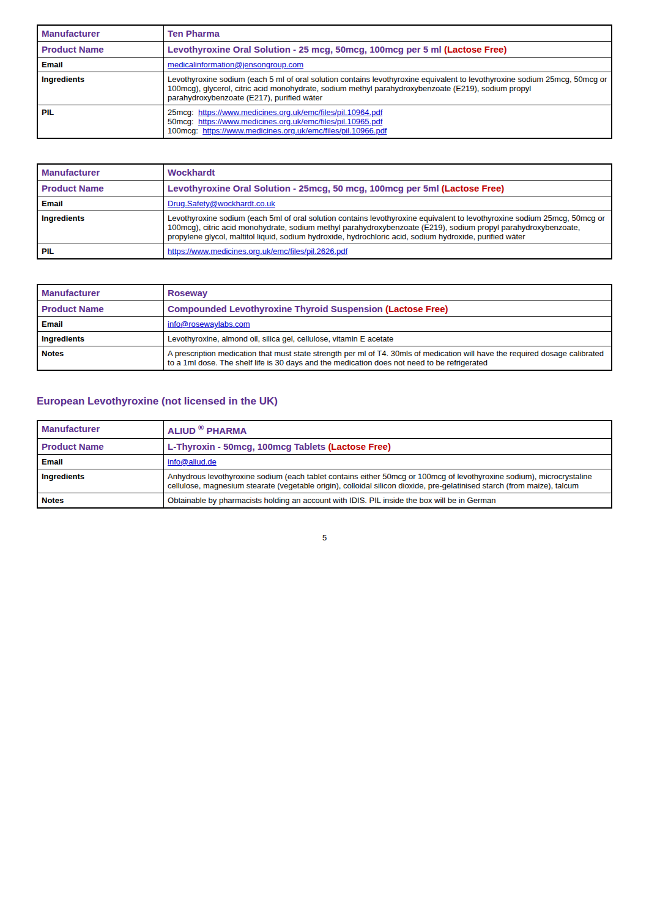| Manufacturer | Ten Pharma |
| Product Name | Levothyroxine Oral Solution - 25 mcg, 50mcg, 100mcg per 5 ml (Lactose Free) |
| Email | medicalinformation@jensongroup.com |
| Ingredients | Levothyroxine sodium (each 5 ml of oral solution contains levothyroxine equivalent to levothyroxine sodium 25mcg, 50mcg or 100mcg), glycerol, citric acid monohydrate, sodium methyl parahydroxybenzoate (E219), sodium propyl parahydroxybenzoate (E217), purified wáter |
| PIL | 25mcg: https://www.medicines.org.uk/emc/files/pil.10964.pdf 50mcg: https://www.medicines.org.uk/emc/files/pil.10965.pdf 100mcg: https://www.medicines.org.uk/emc/files/pil.10966.pdf |
| Manufacturer | Wockhardt |
| Product Name | Levothyroxine Oral Solution - 25mcg, 50 mcg, 100mcg per 5ml (Lactose Free) |
| Email | Drug.Safety@wockhardt.co.uk |
| Ingredients | Levothyroxine sodium (each 5ml of oral solution contains levothyroxine equivalent to levothyroxine sodium 25mcg, 50mcg or 100mcg), citric acid monohydrate, sodium methyl parahydroxybenzoate (E219), sodium propyl parahydroxybenzoate, propylene glycol, maltitol liquid, sodium hydroxide, hydrochloric acid, sodium hydroxide, purified wáter |
| PIL | https://www.medicines.org.uk/emc/files/pil.2626.pdf |
| Manufacturer | Roseway |
| Product Name | Compounded Levothyroxine Thyroid Suspension (Lactose Free) |
| Email | info@rosewaylabs.com |
| Ingredients | Levothyroxine, almond oil, silica gel, cellulose, vitamin E acetate |
| Notes | A prescription medication that must state strength per ml of T4. 30mls of medication will have the required dosage calibrated to a 1ml dose. The shelf life is 30 days and the medication does not need to be refrigerated |
European Levothyroxine (not licensed in the UK)
| Manufacturer | ALIUD ® PHARMA |
| Product Name | L-Thyroxin - 50mcg, 100mcg Tablets (Lactose Free) |
| Email | info@aliud.de |
| Ingredients | Anhydrous levothyroxine sodium (each tablet contains either 50mcg or 100mcg of levothyroxine sodium), microcrystaline cellulose, magnesium stearate (vegetable origin), colloidal silicon dioxide, pre-gelatinised starch (from maize), talcum |
| Notes | Obtainable by pharmacists holding an account with IDIS. PIL inside the box will be in German |
5